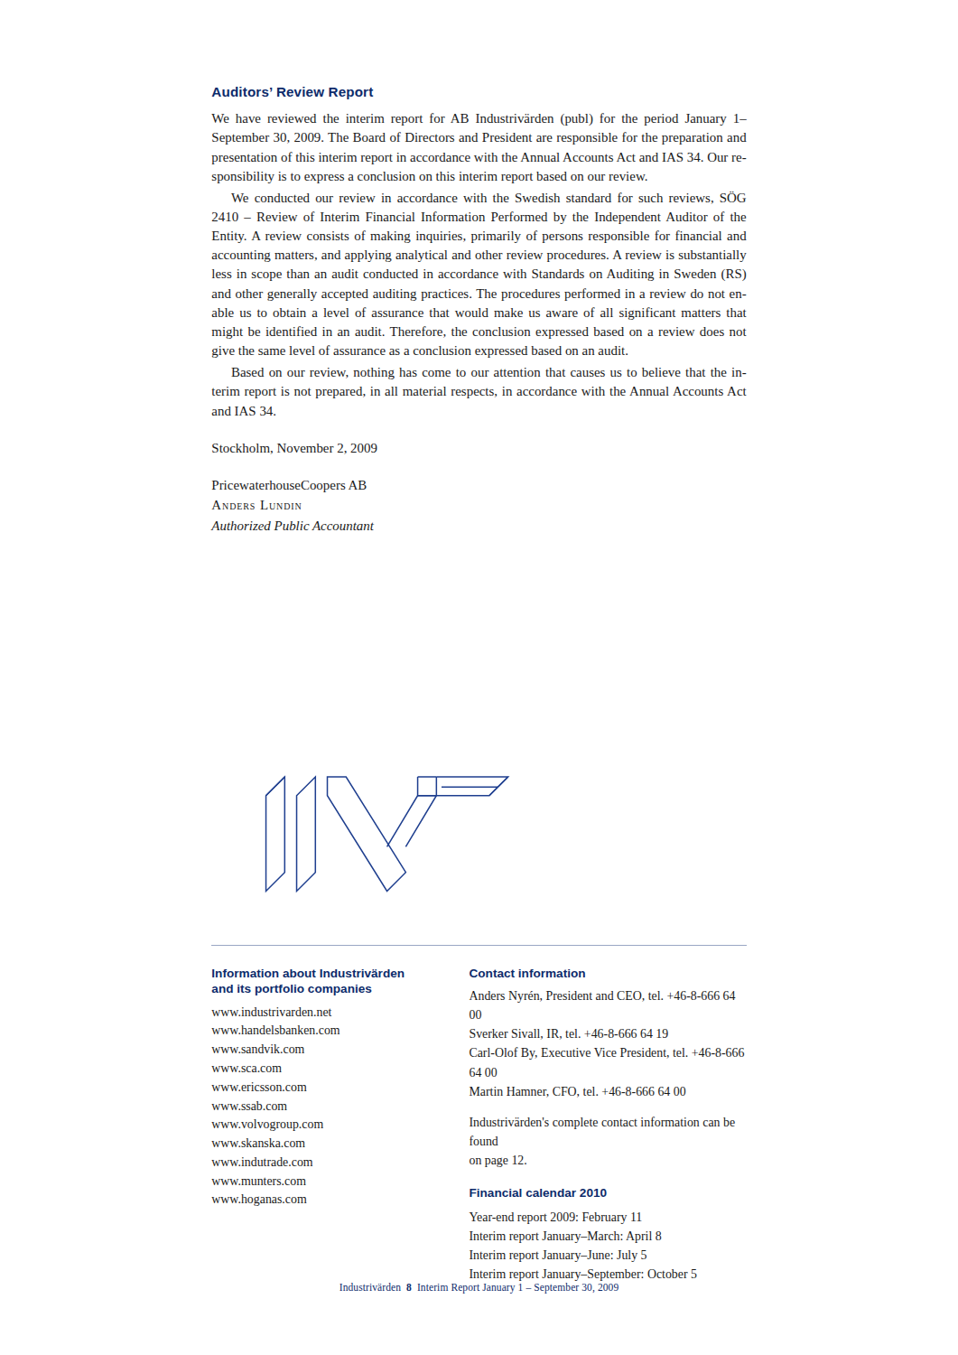Auditors’ Review Report
We have reviewed the interim report for AB Industrivärden (publ) for the period January 1–September 30, 2009. The Board of Directors and President are responsible for the preparation and presentation of this interim report in accordance with the Annual Accounts Act and IAS 34. Our responsibility is to express a conclusion on this interim report based on our review.
We conducted our review in accordance with the Swedish standard for such reviews, SÖG 2410 – Review of Interim Financial Information Performed by the Independent Auditor of the Entity. A review consists of making inquiries, primarily of persons responsible for financial and accounting matters, and applying analytical and other review procedures. A review is substantially less in scope than an audit conducted in accordance with Standards on Auditing in Sweden (RS) and other generally accepted auditing practices. The procedures performed in a review do not enable us to obtain a level of assurance that would make us aware of all significant matters that might be identified in an audit. Therefore, the conclusion expressed based on a review does not give the same level of assurance as a conclusion expressed based on an audit.
Based on our review, nothing has come to our attention that causes us to believe that the interim report is not prepared, in all material respects, in accordance with the Annual Accounts Act and IAS 34.
Stockholm, November 2, 2009
PricewaterhouseCoopers AB
Anders Lundin
Authorized Public Accountant
Information about Industrivärden
and its portfolio companies
www.industrivarden.net
www.handelsbanken.com
www.sandvik.com
www.sca.com
www.ericsson.com
www.ssab.com
www.volvogroup.com
www.skanska.com
www.indutrade.com
www.munters.com
www.hoganas.com
Contact information
Anders Nyrén, President and CEO, tel. +46-8-666 64 00
Sverker Sivall, IR, tel. +46-8-666 64 19
Carl-Olof By, Executive Vice President, tel. +46-8-666 64 00
Martin Hamner, CFO, tel. +46-8-666 64 00
Industrivärden's complete contact information can be found
on page 12.
Financial calendar 2010
Year-end report 2009: February 11
Interim report January–March: April 8
Interim report January–June: July 5
Interim report January–September: October 5
Industrivärden 8 Interim Report January 1 – September 30, 2009